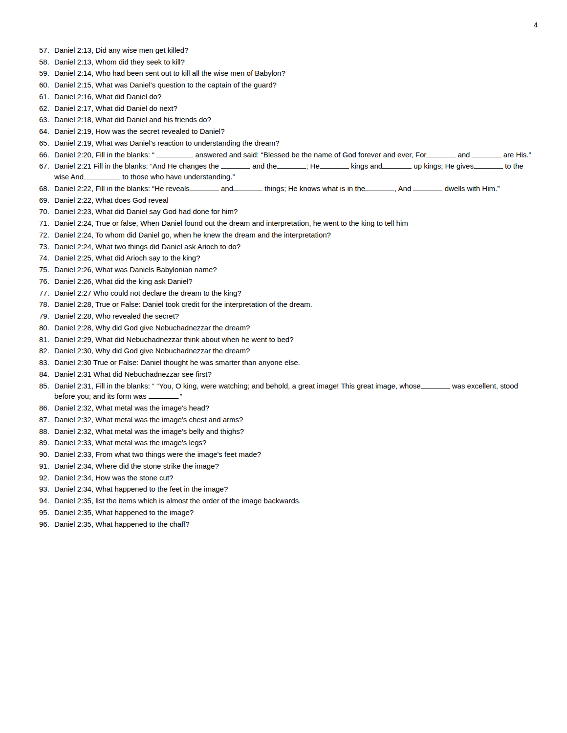4
Daniel 2:13, Did any wise men get killed?
Daniel 2:13, Whom did they seek to kill?
Daniel 2:14, Who had been sent out to kill all the wise men of Babylon?
Daniel 2:15, What was Daniel's question to the captain of the guard?
Daniel 2:16, What did Daniel do?
Daniel 2:17, What did Daniel do next?
Daniel 2:18, What did Daniel and his friends do?
Daniel 2:19, How was the secret revealed to Daniel?
Daniel 2:19, What was Daniel's reaction to understanding the dream?
Daniel 2:20, Fill in the blanks: “ answered and said: “Blessed be the name of God forever and ever, For and are His.”
Daniel 2:21 Fill in the blanks: “And He changes the and the ; He kings and up kings; He gives to the wise And to those who have understanding.”
Daniel 2:22, Fill in the blanks: “He reveals and things; He knows what is in the , And dwells with Him.”
Daniel 2:22, What does God reveal
Daniel 2:23, What did Daniel say God had done for him?
Daniel 2:24, True or false, When Daniel found out the dream and interpretation, he went to the king to tell him
Daniel 2:24, To whom did Daniel go, when he knew the dream and the interpretation?
Daniel 2:24, What two things did Daniel ask Arioch to do?
Daniel 2:25, What did Arioch say to the king?
Daniel 2:26, What was Daniels Babylonian name?
Daniel 2:26, What did the king ask Daniel?
Daniel 2:27 Who could not declare the dream to the king?
Daniel 2:28, True or False: Daniel took credit for the interpretation of the dream.
Daniel 2:28, Who revealed the secret?
Daniel 2:28, Why did God give Nebuchadnezzar the dream?
Daniel 2:29, What did Nebuchadnezzar think about when he went to bed?
Daniel 2:30, Why did God give Nebuchadnezzar the dream?
Daniel 2:30 True or False: Daniel thought he was smarter than anyone else.
Daniel 2:31 What did Nebuchadnezzar see first?
Daniel 2:31, Fill in the blanks: “ “You, O king, were watching; and behold, a great image! This great image, whose was excellent, stood before you; and its form was .”
Daniel 2:32, What metal was the image's head?
Daniel 2:32, What metal was the image's chest and arms?
Daniel 2:32, What metal was the image's belly and thighs?
Daniel 2:33, What metal was the image's legs?
Daniel 2:33, From what two things were the image's feet made?
Daniel 2:34, Where did the stone strike the image?
Daniel 2:34, How was the stone cut?
Daniel 2:34, What happened to the feet in the image?
Daniel 2:35, list the items which is almost the order of the image backwards.
Daniel 2:35, What happened to the image?
Daniel 2:35, What happened to the chaff?